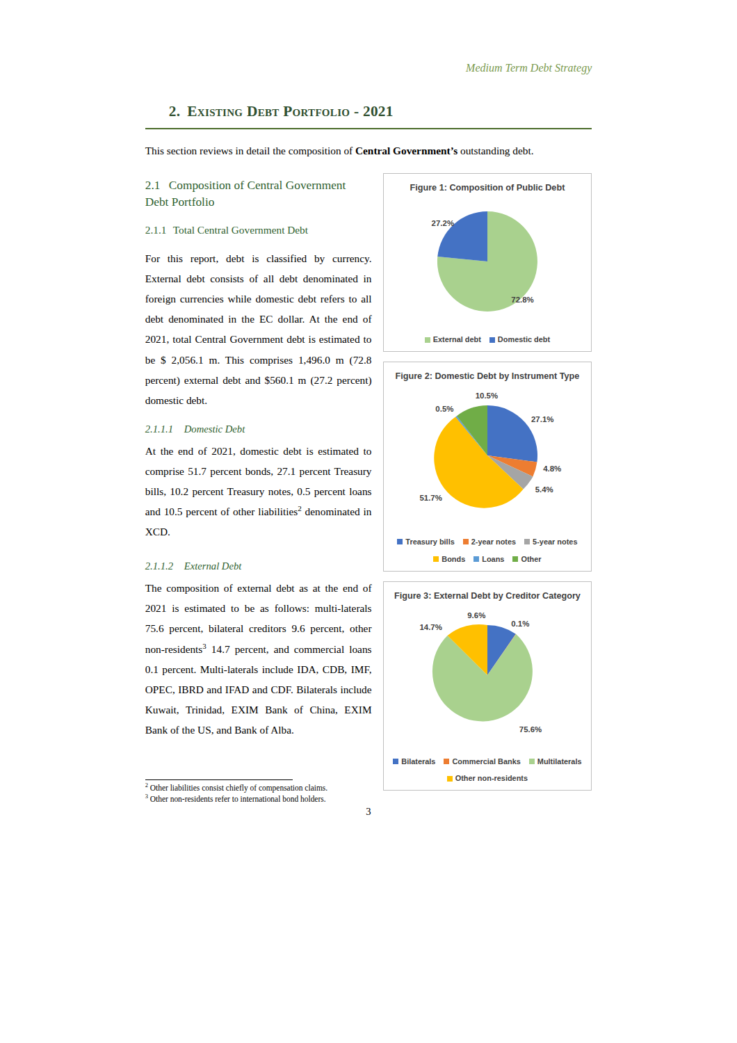Medium Term Debt Strategy
2. Existing Debt Portfolio - 2021
This section reviews in detail the composition of Central Government’s outstanding debt.
2.1 Composition of Central Government Debt Portfolio
2.1.1 Total Central Government Debt
For this report, debt is classified by currency. External debt consists of all debt denominated in foreign currencies while domestic debt refers to all debt denominated in the EC dollar. At the end of 2021, total Central Government debt is estimated to be $ 2,056.1 m. This comprises 1,496.0 m (72.8 percent) external debt and $560.1 m (27.2 percent) domestic debt.
2.1.1.1 Domestic Debt
At the end of 2021, domestic debt is estimated to comprise 51.7 percent bonds, 27.1 percent Treasury bills, 10.2 percent Treasury notes, 0.5 percent loans and 10.5 percent of other liabilities2 denominated in XCD.
2.1.1.2 External Debt
The composition of external debt as at the end of 2021 is estimated to be as follows: multi-laterals 75.6 percent, bilateral creditors 9.6 percent, other non-residents3 14.7 percent, and commercial loans 0.1 percent. Multi-laterals include IDA, CDB, IMF, OPEC, IBRD and IFAD and CDF. Bilaterals include Kuwait, Trinidad, EXIM Bank of China, EXIM Bank of the US, and Bank of Alba.
Figure 1: Composition of Public Debt
27.2%
72.8%
External debt Domestic debt
Figure 2: Domestic Debt by Instrument Type
10.5%
0.5%
27.1%
4.8%
5.4%
51.7%
Treasury bills 2-year notes 5-year notes
Bonds Loans Other
Figure 3: External Debt by Creditor Category
9.6%
0.1%
14.7%
75.6%
Bilaterals Commercial Banks Multilaterals Other non-residents
2 Other liabilities consist chiefly of compensation claims.
3 Other non-residents refer to international bond holders.
3